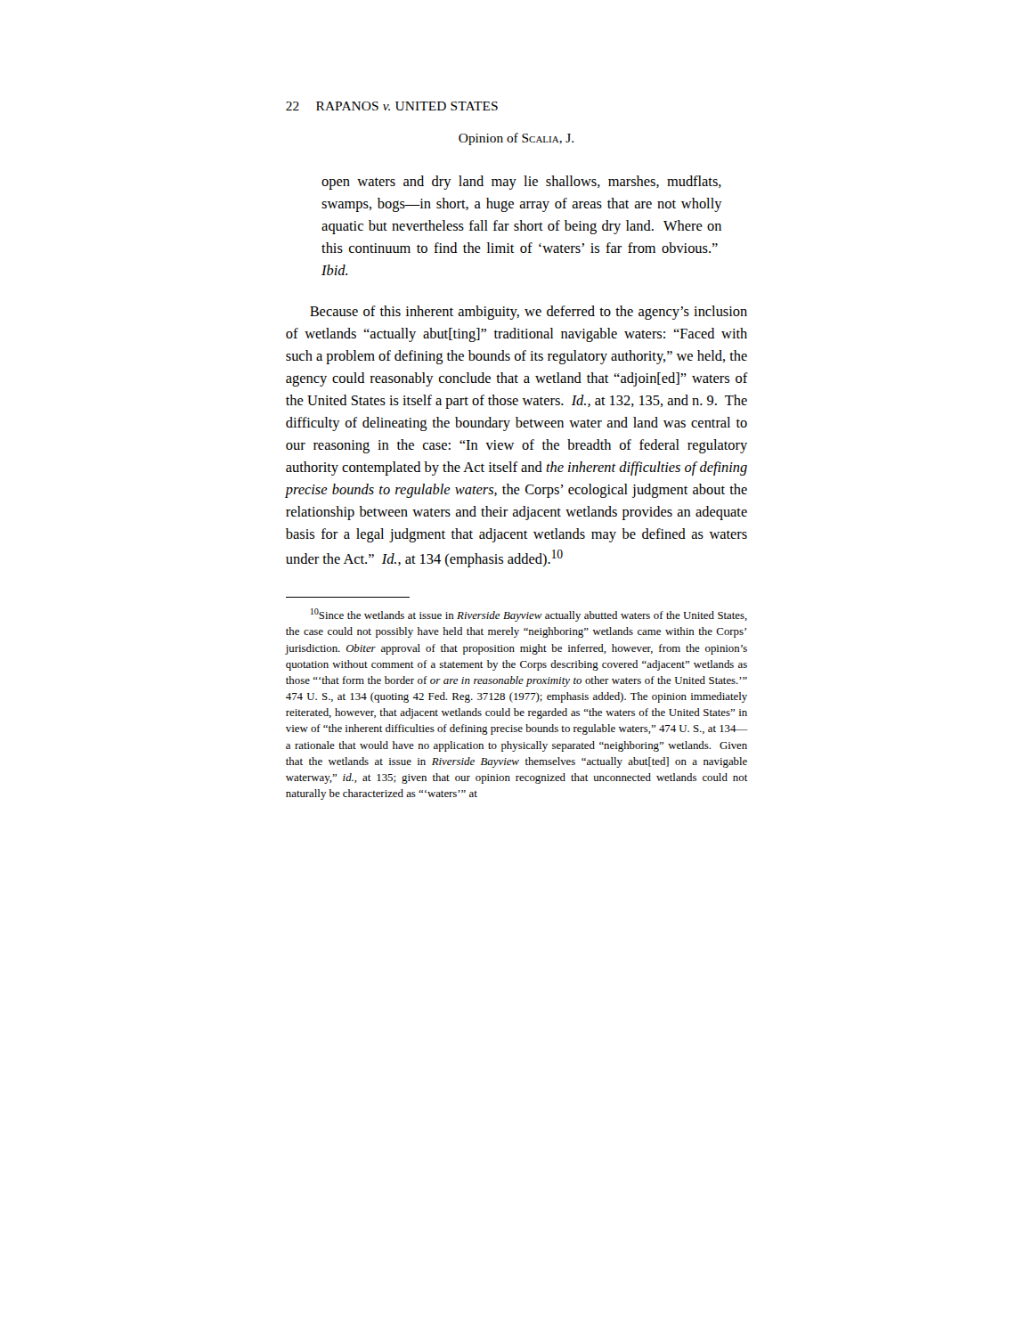22 RAPANOS v. UNITED STATES
Opinion of Scalia, J.
open waters and dry land may lie shallows, marshes, mudflats, swamps, bogs—in short, a huge array of areas that are not wholly aquatic but nevertheless fall far short of being dry land. Where on this continuum to find the limit of ‘waters’ is far from obvious.” Ibid.
Because of this inherent ambiguity, we deferred to the agency’s inclusion of wetlands “actually abut[ting]” traditional navigable waters: “Faced with such a problem of defining the bounds of its regulatory authority,” we held, the agency could reasonably conclude that a wetland that “adjoin[ed]” waters of the United States is itself a part of those waters. Id., at 132, 135, and n. 9. The difficulty of delineating the boundary between water and land was central to our reasoning in the case: “In view of the breadth of federal regulatory authority contemplated by the Act itself and the inherent difficulties of defining precise bounds to regulable waters, the Corps’ ecological judgment about the relationship between waters and their adjacent wetlands provides an adequate basis for a legal judgment that adjacent wetlands may be defined as waters under the Act.” Id., at 134 (emphasis added).10
10Since the wetlands at issue in Riverside Bayview actually abutted waters of the United States, the case could not possibly have held that merely “neighboring” wetlands came within the Corps’ jurisdiction. Obiter approval of that proposition might be inferred, however, from the opinion’s quotation without comment of a statement by the Corps describing covered “adjacent” wetlands as those “‘that form the border of or are in reasonable proximity to other waters of the United States.’” 474 U. S., at 134 (quoting 42 Fed. Reg. 37128 (1977); emphasis added). The opinion immediately reiterated, however, that adjacent wetlands could be regarded as “the waters of the United States” in view of “the inherent difficulties of defining precise bounds to regulable waters,” 474 U. S., at 134—a rationale that would have no application to physically separated “neighboring” wetlands. Given that the wetlands at issue in Riverside Bayview themselves “actually abut[ted] on a navigable waterway,” id., at 135; given that our opinion recognized that unconnected wetlands could not naturally be characterized as “‘waters’” at